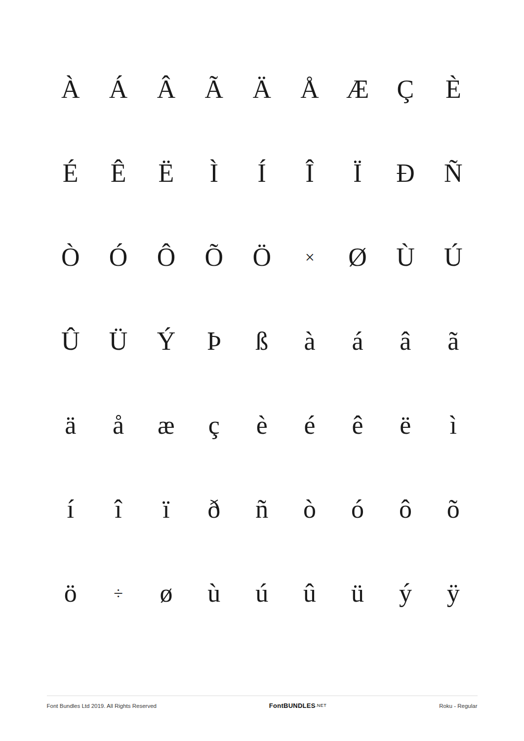À
Á
Â
Ã
Ä
Å
Æ
Ç
È
É
Ê
Ë
Ì
Í
Î
Ï
Ð
Ñ
Ò
Ó
Ô
Õ
Ö
×
Ø
Ù
Ú
Û
Ü
Ý
Þ
ß
à
á
â
ã
ä
å
æ
ç
è
é
ê
ë
ì
í
î
ï
ð
ñ
ò
ó
ô
õ
ö
÷
ø
ù
ú
û
ü
ý
ÿ
Font Bundles Ltd 2019. All Rights Reserved
FontBUNDLES.NET
Roku - Regular